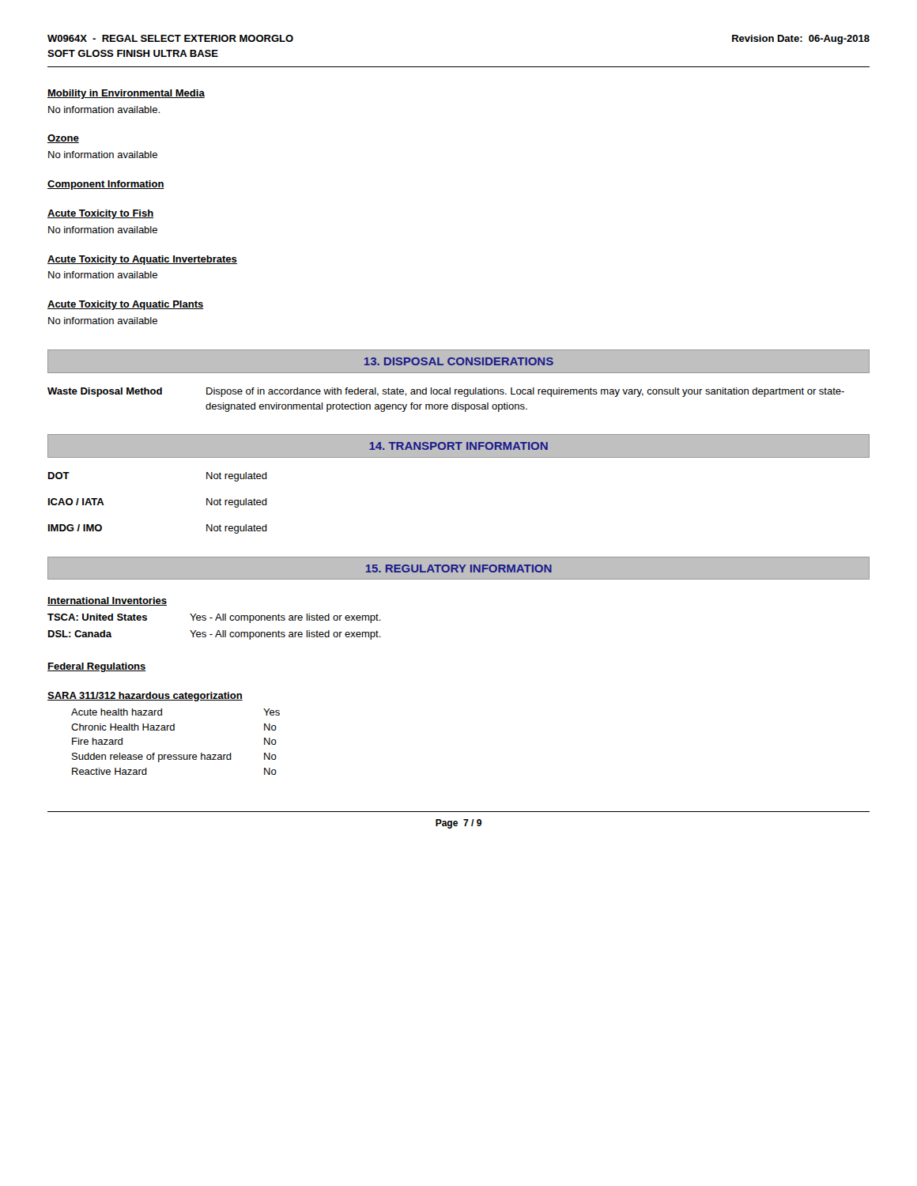W0964X - REGAL SELECT EXTERIOR MOORGLO
SOFT GLOSS FINISH ULTRA BASE
Revision Date: 06-Aug-2018
Mobility in Environmental Media
No information available.
Ozone
No information available
Component Information
Acute Toxicity to Fish
No information available
Acute Toxicity to Aquatic Invertebrates
No information available
Acute Toxicity to Aquatic Plants
No information available
13. DISPOSAL CONSIDERATIONS
Waste Disposal Method
Dispose of in accordance with federal, state, and local regulations. Local requirements may vary, consult your sanitation department or state-designated environmental protection agency for more disposal options.
14. TRANSPORT INFORMATION
DOT
Not regulated
ICAO / IATA
Not regulated
IMDG / IMO
Not regulated
15. REGULATORY INFORMATION
International Inventories
TSCA: United States
Yes - All components are listed or exempt.
DSL: Canada
Yes - All components are listed or exempt.
Federal Regulations
SARA 311/312 hazardous categorization
| Acute health hazard | Yes |
| Chronic Health Hazard | No |
| Fire hazard | No |
| Sudden release of pressure hazard | No |
| Reactive Hazard | No |
Page 7 / 9